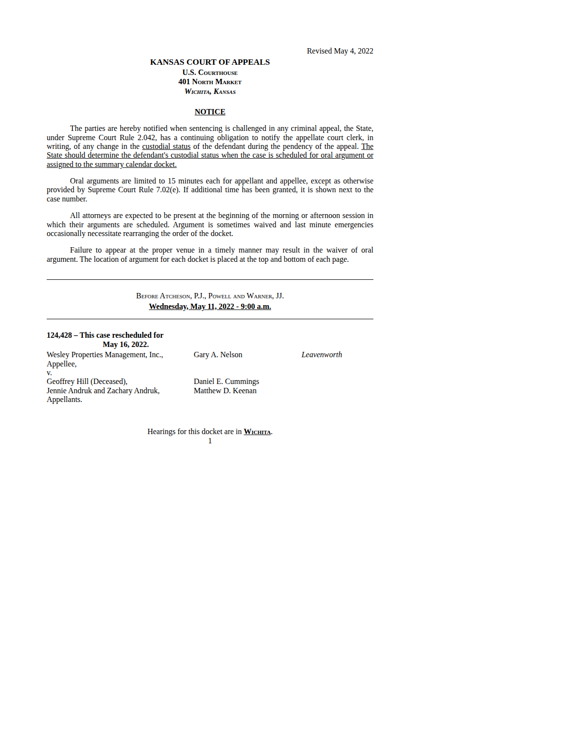Revised May 4, 2022
KANSAS COURT OF APPEALS
U.S. Courthouse
401 North Market
Wichita, Kansas
NOTICE
The parties are hereby notified when sentencing is challenged in any criminal appeal, the State, under Supreme Court Rule 2.042, has a continuing obligation to notify the appellate court clerk, in writing, of any change in the custodial status of the defendant during the pendency of the appeal. The State should determine the defendant's custodial status when the case is scheduled for oral argument or assigned to the summary calendar docket.
Oral arguments are limited to 15 minutes each for appellant and appellee, except as otherwise provided by Supreme Court Rule 7.02(e). If additional time has been granted, it is shown next to the case number.
All attorneys are expected to be present at the beginning of the morning or afternoon session in which their arguments are scheduled. Argument is sometimes waived and last minute emergencies occasionally necessitate rearranging the order of the docket.
Failure to appear at the proper venue in a timely manner may result in the waiver of oral argument. The location of argument for each docket is placed at the top and bottom of each page.
Before Atcheson, P.J., Powell and Warner, JJ.
Wednesday, May 11, 2022 - 9:00 a.m.
124,428 – This case rescheduled for May 16, 2022.
| Wesley Properties Management, Inc., Appellee, | Gary A. Nelson | Leavenworth |
| v. | | |
| Geoffrey Hill (Deceased), Jennie Andruk and Zachary Andruk, Appellants. | Daniel E. Cummings Matthew D. Keenan | |
Hearings for this docket are in Wichita.
1